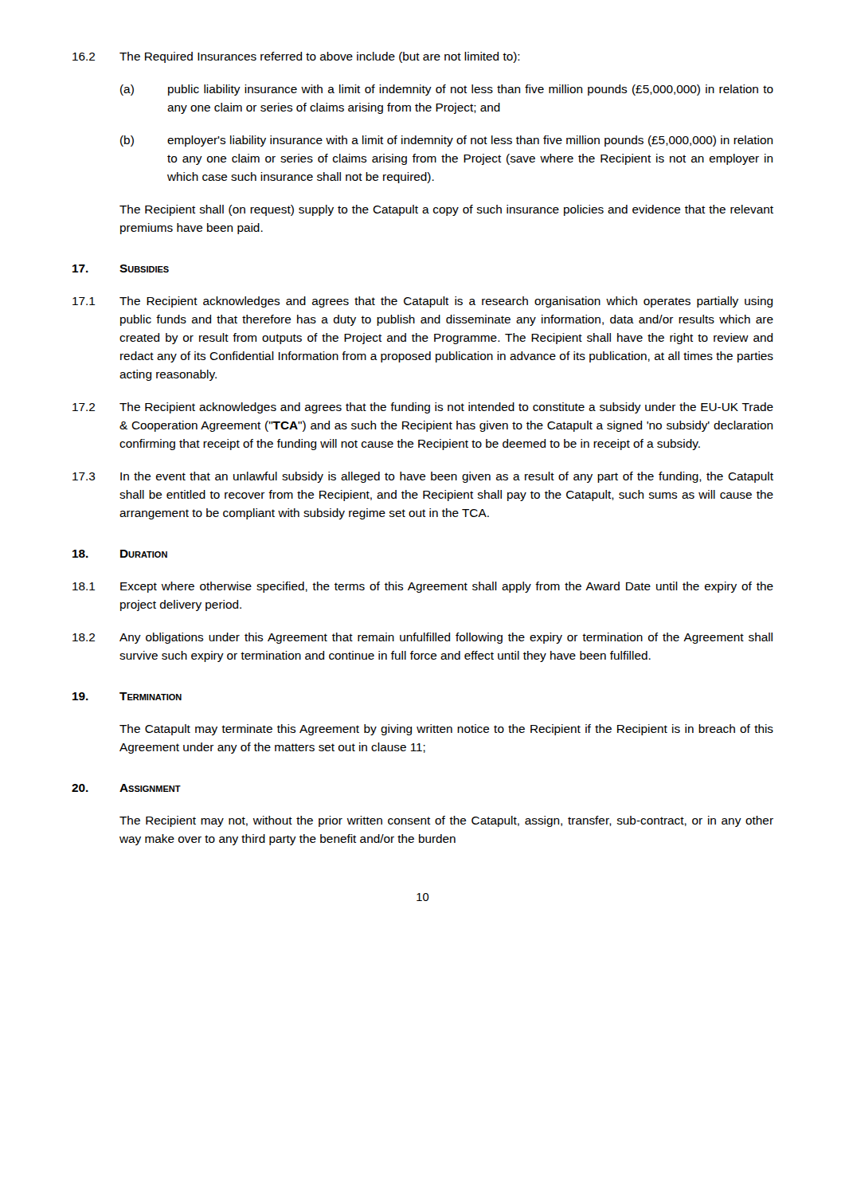16.2
The Required Insurances referred to above include (but are not limited to):
(a)
public liability insurance with a limit of indemnity of not less than five million pounds (£5,000,000) in relation to any one claim or series of claims arising from the Project; and
(b)
employer's liability insurance with a limit of indemnity of not less than five million pounds (£5,000,000) in relation to any one claim or series of claims arising from the Project (save where the Recipient is not an employer in which case such insurance shall not be required).
The Recipient shall (on request) supply to the Catapult a copy of such insurance policies and evidence that the relevant premiums have been paid.
17.
SUBSIDIES
17.1
The Recipient acknowledges and agrees that the Catapult is a research organisation which operates partially using public funds and that therefore has a duty to publish and disseminate any information, data and/or results which are created by or result from outputs of the Project and the Programme. The Recipient shall have the right to review and redact any of its Confidential Information from a proposed publication in advance of its publication, at all times the parties acting reasonably.
17.2
The Recipient acknowledges and agrees that the funding is not intended to constitute a subsidy under the EU-UK Trade & Cooperation Agreement ("TCA") and as such the Recipient has given to the Catapult a signed 'no subsidy' declaration confirming that receipt of the funding will not cause the Recipient to be deemed to be in receipt of a subsidy.
17.3
In the event that an unlawful subsidy is alleged to have been given as a result of any part of the funding, the Catapult shall be entitled to recover from the Recipient, and the Recipient shall pay to the Catapult, such sums as will cause the arrangement to be compliant with subsidy regime set out in the TCA.
18.
DURATION
18.1
Except where otherwise specified, the terms of this Agreement shall apply from the Award Date until the expiry of the project delivery period.
18.2
Any obligations under this Agreement that remain unfulfilled following the expiry or termination of the Agreement shall survive such expiry or termination and continue in full force and effect until they have been fulfilled.
19.
TERMINATION
The Catapult may terminate this Agreement by giving written notice to the Recipient if the Recipient is in breach of this Agreement under any of the matters set out in clause 11;
20.
ASSIGNMENT
The Recipient may not, without the prior written consent of the Catapult, assign, transfer, sub-contract, or in any other way make over to any third party the benefit and/or the burden
10